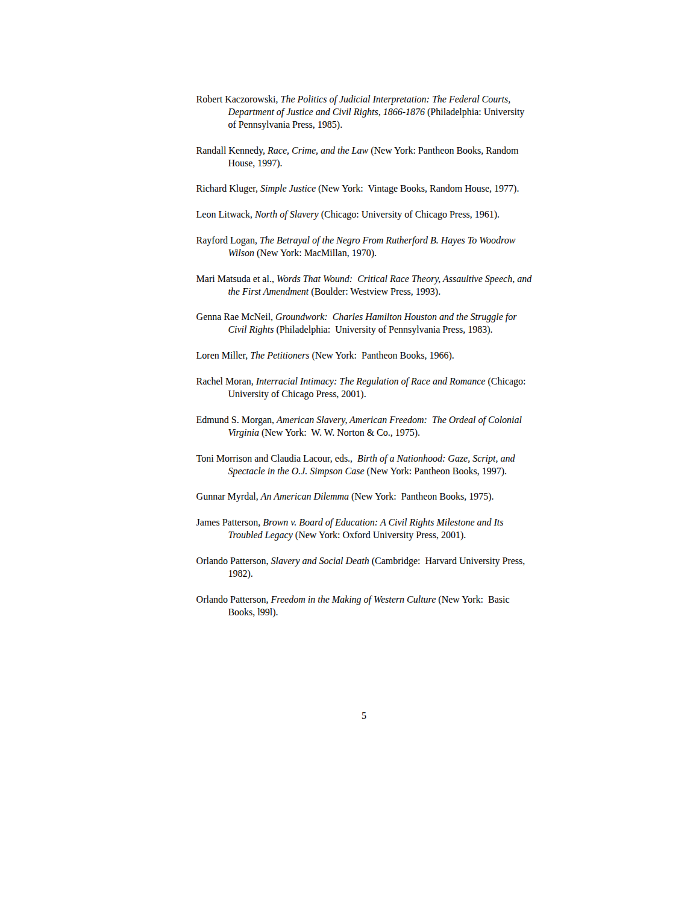Robert Kaczorowski, The Politics of Judicial Interpretation: The Federal Courts, Department of Justice and Civil Rights, 1866-1876 (Philadelphia: University of Pennsylvania Press, 1985).
Randall Kennedy, Race, Crime, and the Law (New York: Pantheon Books, Random House, 1997).
Richard Kluger, Simple Justice (New York: Vintage Books, Random House, 1977).
Leon Litwack, North of Slavery (Chicago: University of Chicago Press, 1961).
Rayford Logan, The Betrayal of the Negro From Rutherford B. Hayes To Woodrow Wilson (New York: MacMillan, 1970).
Mari Matsuda et al., Words That Wound: Critical Race Theory, Assaultive Speech, and the First Amendment (Boulder: Westview Press, 1993).
Genna Rae McNeil, Groundwork: Charles Hamilton Houston and the Struggle for Civil Rights (Philadelphia: University of Pennsylvania Press, 1983).
Loren Miller, The Petitioners (New York: Pantheon Books, 1966).
Rachel Moran, Interracial Intimacy: The Regulation of Race and Romance (Chicago: University of Chicago Press, 2001).
Edmund S. Morgan, American Slavery, American Freedom: The Ordeal of Colonial Virginia (New York: W. W. Norton & Co., 1975).
Toni Morrison and Claudia Lacour, eds., Birth of a Nationhood: Gaze, Script, and Spectacle in the O.J. Simpson Case (New York: Pantheon Books, 1997).
Gunnar Myrdal, An American Dilemma (New York: Pantheon Books, 1975).
James Patterson, Brown v. Board of Education: A Civil Rights Milestone and Its Troubled Legacy (New York: Oxford University Press, 2001).
Orlando Patterson, Slavery and Social Death (Cambridge: Harvard University Press, 1982).
Orlando Patterson, Freedom in the Making of Western Culture (New York: Basic Books, l99l).
5